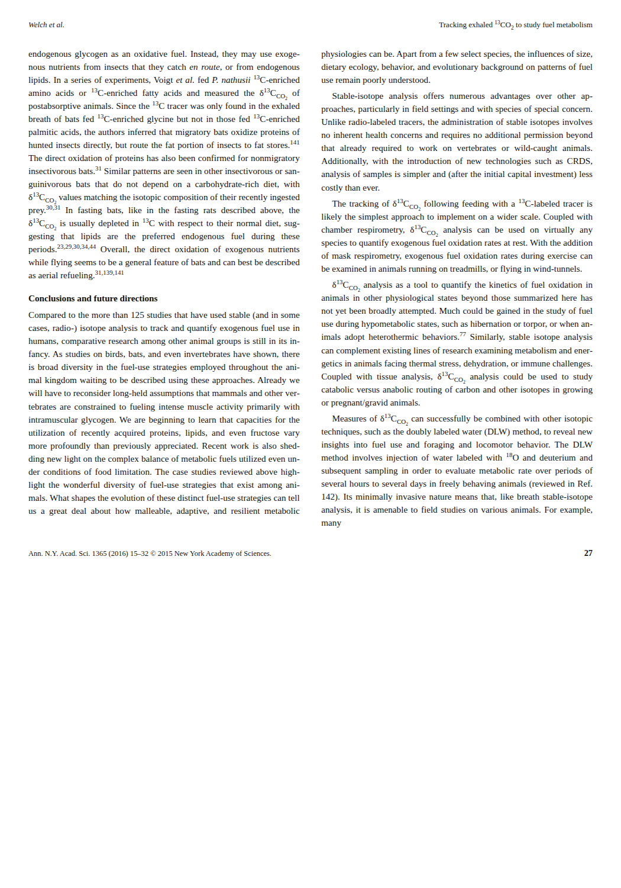Welch et al. Tracking exhaled 13CO2 to study fuel metabolism
endogenous glycogen as an oxidative fuel. Instead, they may use exogenous nutrients from insects that they catch en route, or from endogenous lipids. In a series of experiments, Voigt et al. fed P. nathusii 13C-enriched amino acids or 13C-enriched fatty acids and measured the δ13CCO2 of postabsorptive animals. Since the 13C tracer was only found in the exhaled breath of bats fed 13C-enriched glycine but not in those fed 13C-enriched palmitic acids, the authors inferred that migratory bats oxidize proteins of hunted insects directly, but route the fat portion of insects to fat stores.141 The direct oxidation of proteins has also been confirmed for nonmigratory insectivorous bats.31 Similar patterns are seen in other insectivorous or sanguinivorous bats that do not depend on a carbohydrate-rich diet, with δ13CCO2 values matching the isotopic composition of their recently ingested prey.30,31 In fasting bats, like in the fasting rats described above, the δ13CCO2 is usually depleted in 13C with respect to their normal diet, suggesting that lipids are the preferred endogenous fuel during these periods.23,29,30,34,44 Overall, the direct oxidation of exogenous nutrients while flying seems to be a general feature of bats and can best be described as aerial refueling.31,139,141
Conclusions and future directions
Compared to the more than 125 studies that have used stable (and in some cases, radio-) isotope analysis to track and quantify exogenous fuel use in humans, comparative research among other animal groups is still in its infancy. As studies on birds, bats, and even invertebrates have shown, there is broad diversity in the fuel-use strategies employed throughout the animal kingdom waiting to be described using these approaches. Already we will have to reconsider long-held assumptions that mammals and other vertebrates are constrained to fueling intense muscle activity primarily with intramuscular glycogen. We are beginning to learn that capacities for the utilization of recently acquired proteins, lipids, and even fructose vary more profoundly than previously appreciated. Recent work is also shedding new light on the complex balance of metabolic fuels utilized even under conditions of food limitation. The case studies reviewed above highlight the wonderful diversity of fuel-use strategies that exist among animals. What shapes the evolution of these distinct fuel-use strategies can tell us a great deal about how malleable, adaptive, and resilient metabolic physiologies can be. Apart from a few select species, the influences of size, dietary ecology, behavior, and evolutionary background on patterns of fuel use remain poorly understood.
Stable-isotope analysis offers numerous advantages over other approaches, particularly in field settings and with species of special concern. Unlike radio-labeled tracers, the administration of stable isotopes involves no inherent health concerns and requires no additional permission beyond that already required to work on vertebrates or wild-caught animals. Additionally, with the introduction of new technologies such as CRDS, analysis of samples is simpler and (after the initial capital investment) less costly than ever.
The tracking of δ13CCO2 following feeding with a 13C-labeled tracer is likely the simplest approach to implement on a wider scale. Coupled with chamber respirometry, δ13CCO2 analysis can be used on virtually any species to quantify exogenous fuel oxidation rates at rest. With the addition of mask respirometry, exogenous fuel oxidation rates during exercise can be examined in animals running on treadmills, or flying in wind-tunnels.
δ13CCO2 analysis as a tool to quantify the kinetics of fuel oxidation in animals in other physiological states beyond those summarized here has not yet been broadly attempted. Much could be gained in the study of fuel use during hypometabolic states, such as hibernation or torpor, or when animals adopt heterothermic behaviors.77 Similarly, stable isotope analysis can complement existing lines of research examining metabolism and energetics in animals facing thermal stress, dehydration, or immune challenges. Coupled with tissue analysis, δ13CCO2 analysis could be used to study catabolic versus anabolic routing of carbon and other isotopes in growing or pregnant/gravid animals.
Measures of δ13CCO2 can successfully be combined with other isotopic techniques, such as the doubly labeled water (DLW) method, to reveal new insights into fuel use and foraging and locomotor behavior. The DLW method involves injection of water labeled with 18O and deuterium and subsequent sampling in order to evaluate metabolic rate over periods of several hours to several days in freely behaving animals (reviewed in Ref. 142). Its minimally invasive nature means that, like breath stable-isotope analysis, it is amenable to field studies on various animals. For example, many
Ann. N.Y. Acad. Sci. 1365 (2016) 15–32 © 2015 New York Academy of Sciences. 27